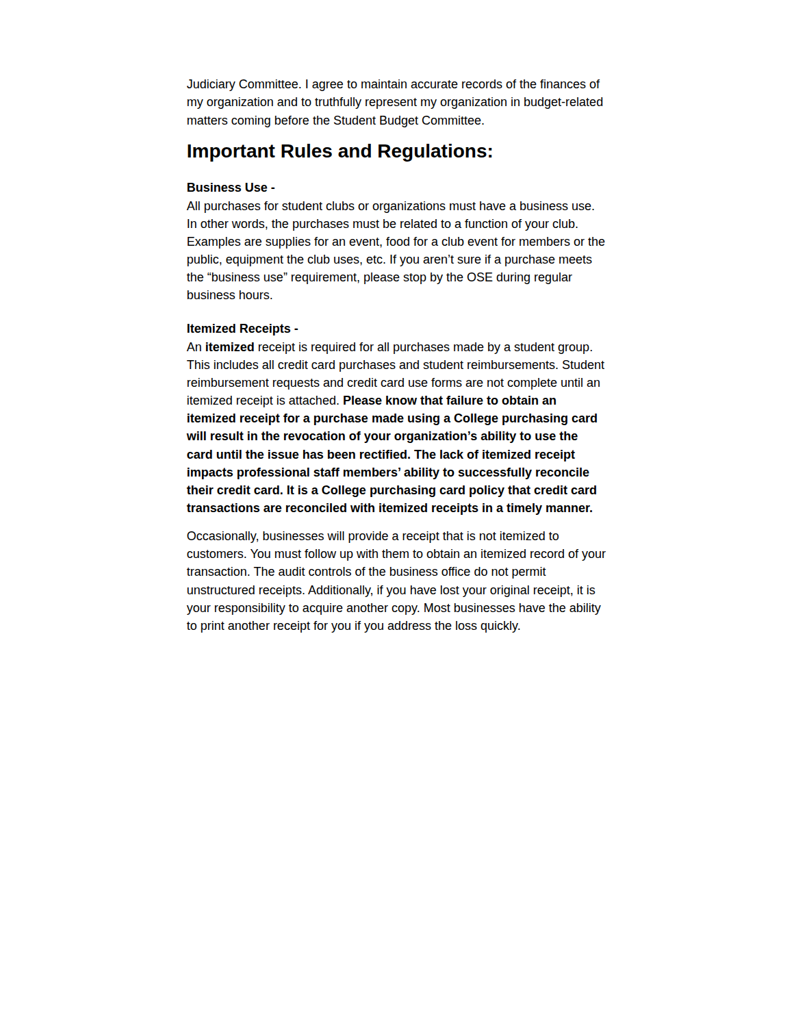Judiciary Committee. I agree to maintain accurate records of the finances of my organization and to truthfully represent my organization in budget-related matters coming before the Student Budget Committee.
Important Rules and Regulations:
Business Use -
All purchases for student clubs or organizations must have a business use. In other words, the purchases must be related to a function of your club. Examples are supplies for an event, food for a club event for members or the public, equipment the club uses, etc. If you aren’t sure if a purchase meets the “business use” requirement, please stop by the OSE during regular business hours.
Itemized Receipts -
An itemized receipt is required for all purchases made by a student group. This includes all credit card purchases and student reimbursements. Student reimbursement requests and credit card use forms are not complete until an itemized receipt is attached. Please know that failure to obtain an itemized receipt for a purchase made using a College purchasing card will result in the revocation of your organization’s ability to use the card until the issue has been rectified. The lack of itemized receipt impacts professional staff members’ ability to successfully reconcile their credit card. It is a College purchasing card policy that credit card transactions are reconciled with itemized receipts in a timely manner.
Occasionally, businesses will provide a receipt that is not itemized to customers. You must follow up with them to obtain an itemized record of your transaction. The audit controls of the business office do not permit unstructured receipts. Additionally, if you have lost your original receipt, it is your responsibility to acquire another copy. Most businesses have the ability to print another receipt for you if you address the loss quickly.